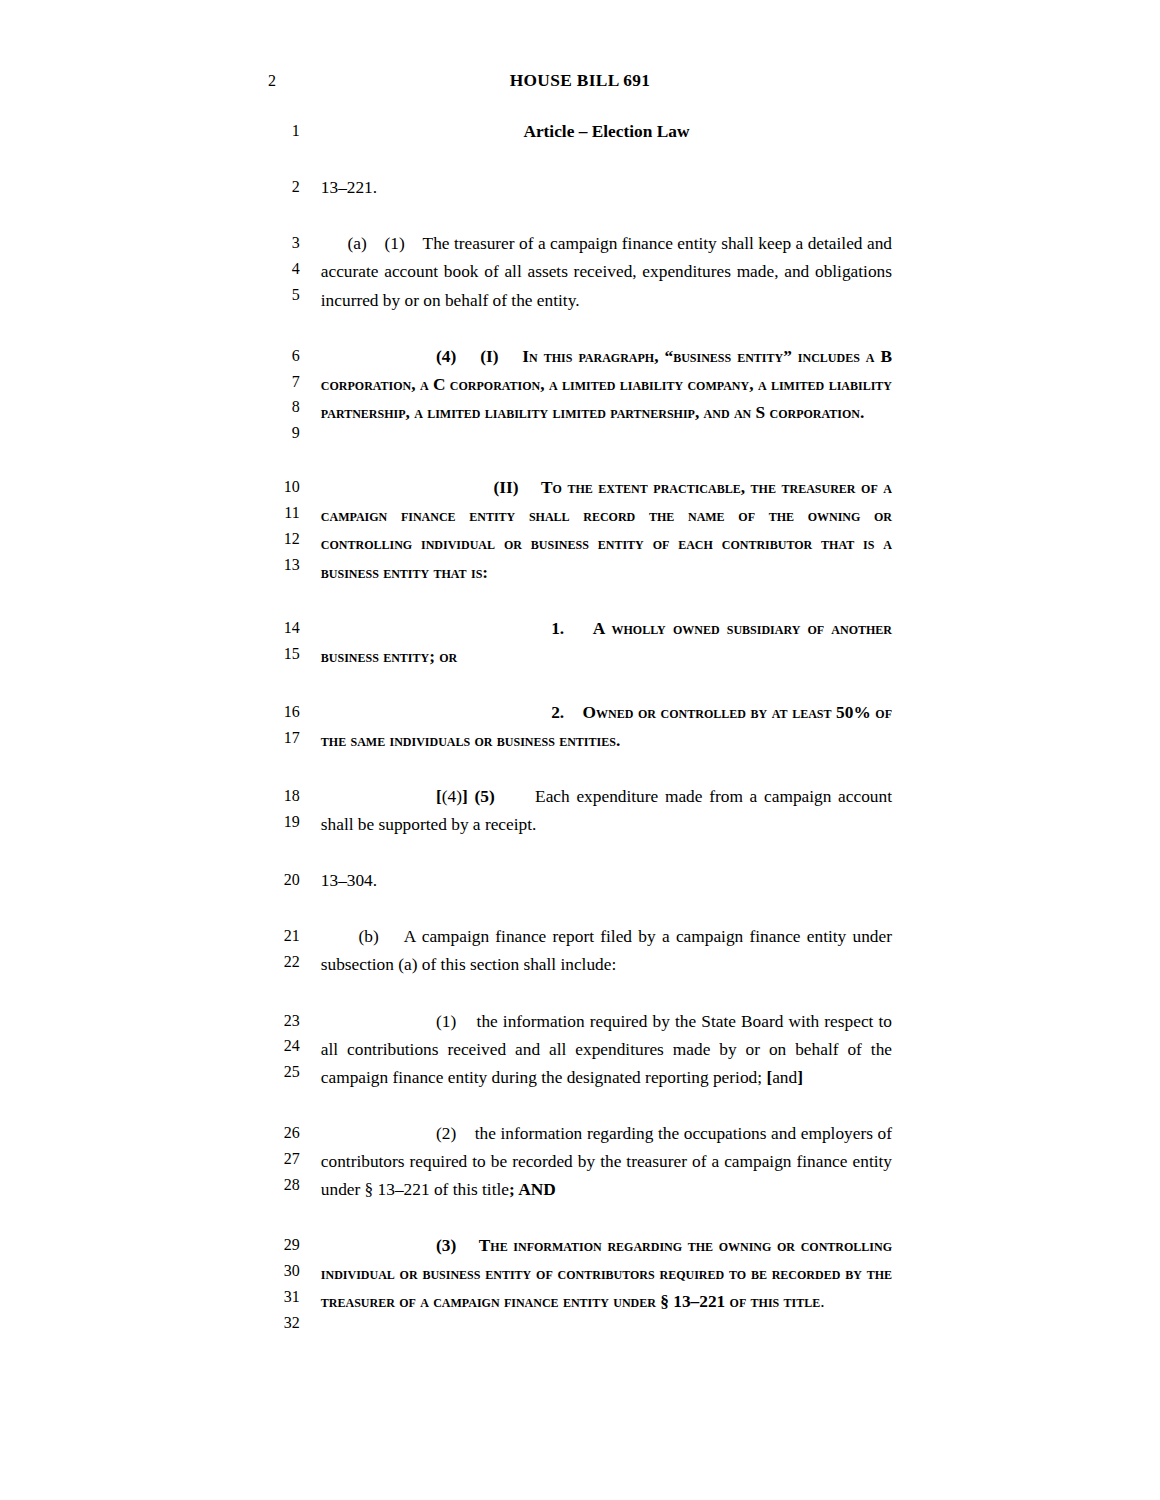2
HOUSE BILL 691
1
Article – Election Law
2
13–221.
3
4
5
(a) (1) The treasurer of a campaign finance entity shall keep a detailed and accurate account book of all assets received, expenditures made, and obligations incurred by or on behalf of the entity.
6
7
8
9
(4) (I) In this paragraph, “business entity” includes a B corporation, a C corporation, a limited liability company, a limited liability partnership, a limited liability limited partnership, and an S corporation.
10
11
12
13
(II) To the extent practicable, the treasurer of a campaign finance entity shall record the name of the owning or controlling individual or business entity of each contributor that is a business entity that is:
14
15
1. A wholly owned subsidiary of another business entity; or
16
17
2. Owned or controlled by at least 50% of the same individuals or business entities.
18
19
[(4)] (5) Each expenditure made from a campaign account shall be supported by a receipt.
20
13–304.
21
22
(b) A campaign finance report filed by a campaign finance entity under subsection (a) of this section shall include:
23
24
25
(1) the information required by the State Board with respect to all contributions received and all expenditures made by or on behalf of the campaign finance entity during the designated reporting period; [and]
26
27
28
(2) the information regarding the occupations and employers of contributors required to be recorded by the treasurer of a campaign finance entity under § 13–221 of this title; AND
29
30
31
32
(3) The information regarding the owning or controlling individual or business entity of contributors required to be recorded by the treasurer of a campaign finance entity under § 13–221 of this title.